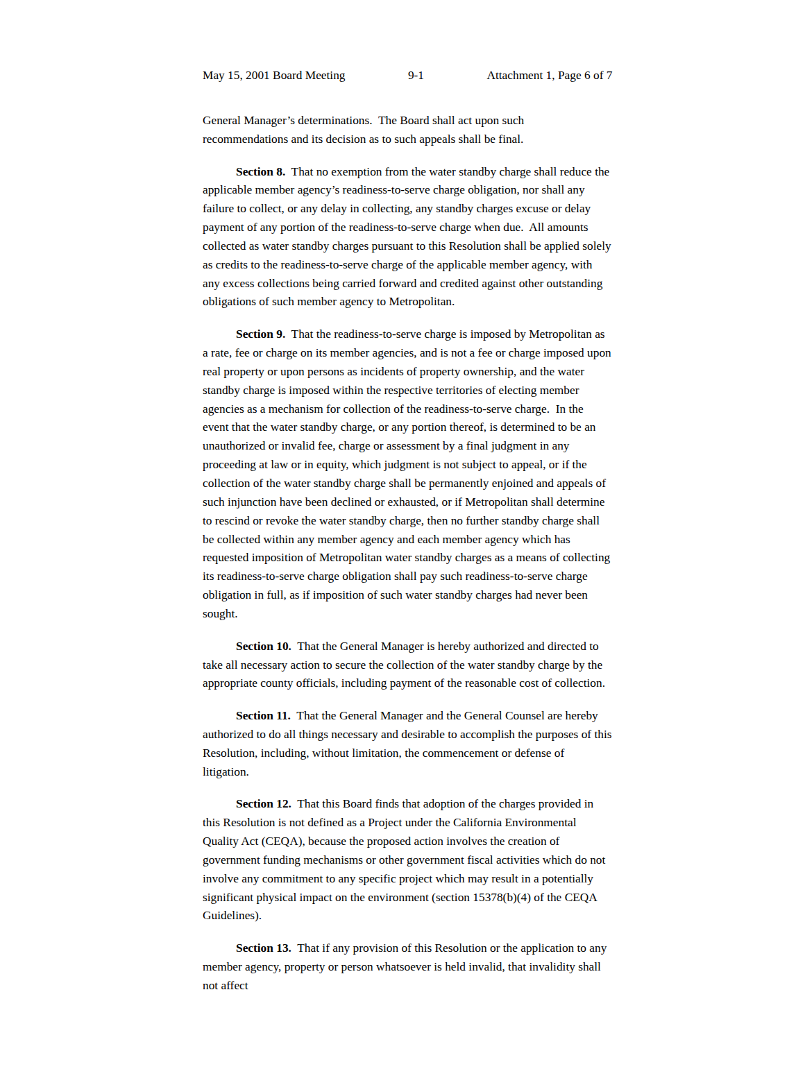May 15, 2001 Board Meeting 9-1 Attachment 1, Page 6 of 7
General Manager’s determinations. The Board shall act upon such recommendations and its decision as to such appeals shall be final.
Section 8. That no exemption from the water standby charge shall reduce the applicable member agency’s readiness-to-serve charge obligation, nor shall any failure to collect, or any delay in collecting, any standby charges excuse or delay payment of any portion of the readiness-to-serve charge when due. All amounts collected as water standby charges pursuant to this Resolution shall be applied solely as credits to the readiness-to-serve charge of the applicable member agency, with any excess collections being carried forward and credited against other outstanding obligations of such member agency to Metropolitan.
Section 9. That the readiness-to-serve charge is imposed by Metropolitan as a rate, fee or charge on its member agencies, and is not a fee or charge imposed upon real property or upon persons as incidents of property ownership, and the water standby charge is imposed within the respective territories of electing member agencies as a mechanism for collection of the readiness-to-serve charge. In the event that the water standby charge, or any portion thereof, is determined to be an unauthorized or invalid fee, charge or assessment by a final judgment in any proceeding at law or in equity, which judgment is not subject to appeal, or if the collection of the water standby charge shall be permanently enjoined and appeals of such injunction have been declined or exhausted, or if Metropolitan shall determine to rescind or revoke the water standby charge, then no further standby charge shall be collected within any member agency and each member agency which has requested imposition of Metropolitan water standby charges as a means of collecting its readiness-to-serve charge obligation shall pay such readiness-to-serve charge obligation in full, as if imposition of such water standby charges had never been sought.
Section 10. That the General Manager is hereby authorized and directed to take all necessary action to secure the collection of the water standby charge by the appropriate county officials, including payment of the reasonable cost of collection.
Section 11. That the General Manager and the General Counsel are hereby authorized to do all things necessary and desirable to accomplish the purposes of this Resolution, including, without limitation, the commencement or defense of litigation.
Section 12. That this Board finds that adoption of the charges provided in this Resolution is not defined as a Project under the California Environmental Quality Act (CEQA), because the proposed action involves the creation of government funding mechanisms or other government fiscal activities which do not involve any commitment to any specific project which may result in a potentially significant physical impact on the environment (section 15378(b)(4) of the CEQA Guidelines).
Section 13. That if any provision of this Resolution or the application to any member agency, property or person whatsoever is held invalid, that invalidity shall not affect